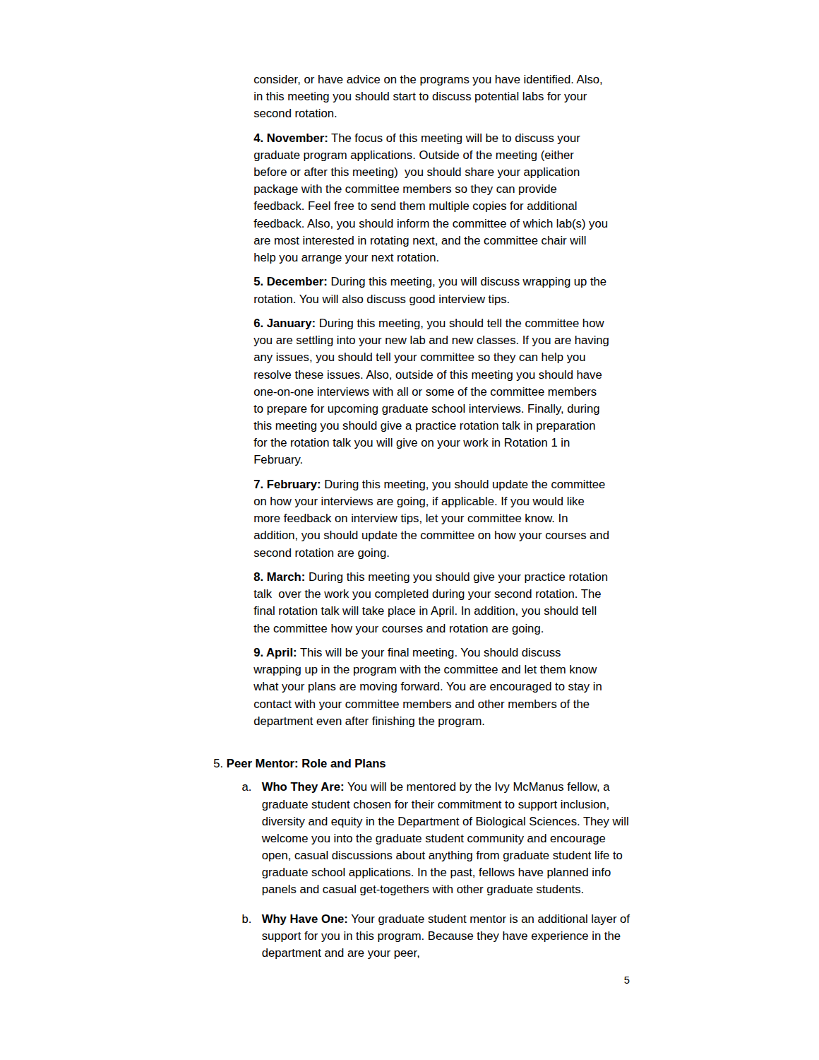consider, or have advice on the programs you have identified. Also, in this meeting you should start to discuss potential labs for your second rotation.
4. November: The focus of this meeting will be to discuss your graduate program applications. Outside of the meeting (either before or after this meeting) you should share your application package with the committee members so they can provide feedback. Feel free to send them multiple copies for additional feedback. Also, you should inform the committee of which lab(s) you are most interested in rotating next, and the committee chair will help you arrange your next rotation.
5. December: During this meeting, you will discuss wrapping up the rotation. You will also discuss good interview tips.
6. January: During this meeting, you should tell the committee how you are settling into your new lab and new classes. If you are having any issues, you should tell your committee so they can help you resolve these issues. Also, outside of this meeting you should have one-on-one interviews with all or some of the committee members to prepare for upcoming graduate school interviews. Finally, during this meeting you should give a practice rotation talk in preparation for the rotation talk you will give on your work in Rotation 1 in February.
7. February: During this meeting, you should update the committee on how your interviews are going, if applicable. If you would like more feedback on interview tips, let your committee know. In addition, you should update the committee on how your courses and second rotation are going.
8. March: During this meeting you should give your practice rotation talk over the work you completed during your second rotation. The final rotation talk will take place in April. In addition, you should tell the committee how your courses and rotation are going.
9. April: This will be your final meeting. You should discuss wrapping up in the program with the committee and let them know what your plans are moving forward. You are encouraged to stay in contact with your committee members and other members of the department even after finishing the program.
Peer Mentor: Role and Plans
Who They Are: You will be mentored by the Ivy McManus fellow, a graduate student chosen for their commitment to support inclusion, diversity and equity in the Department of Biological Sciences. They will welcome you into the graduate student community and encourage open, casual discussions about anything from graduate student life to graduate school applications. In the past, fellows have planned info panels and casual get-togethers with other graduate students.
Why Have One: Your graduate student mentor is an additional layer of support for you in this program. Because they have experience in the department and are your peer,
5